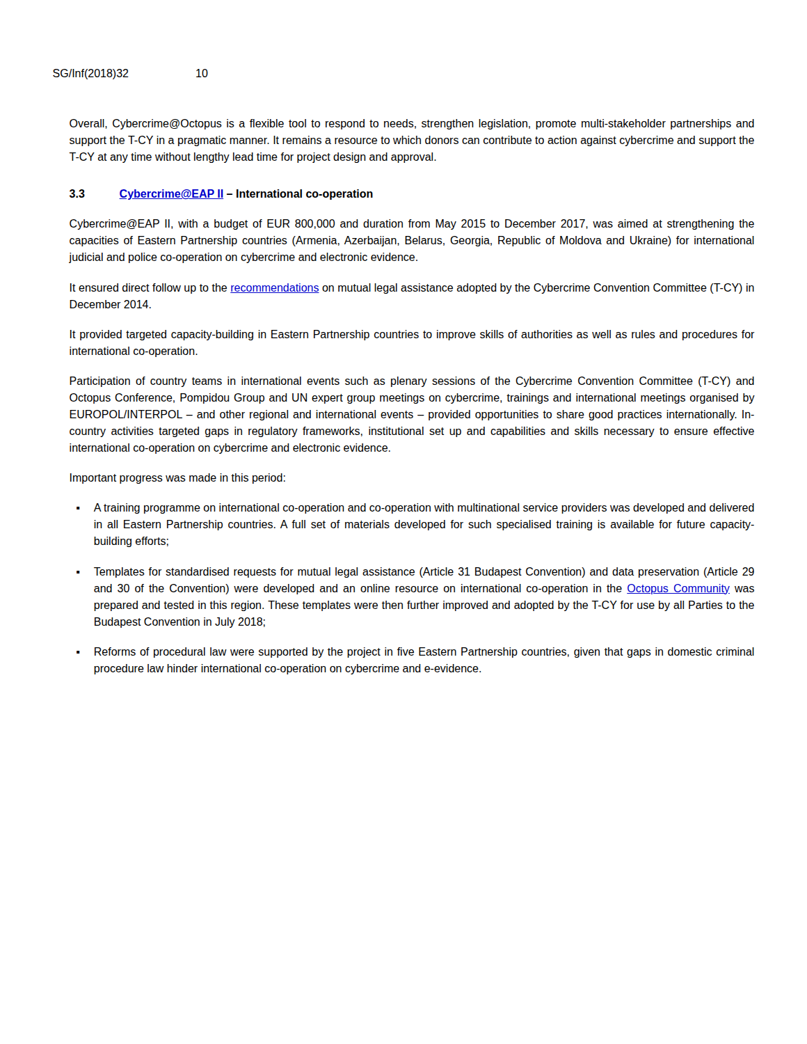SG/Inf(2018)32 10
Overall, Cybercrime@Octopus is a flexible tool to respond to needs, strengthen legislation, promote multi-stakeholder partnerships and support the T-CY in a pragmatic manner. It remains a resource to which donors can contribute to action against cybercrime and support the T-CY at any time without lengthy lead time for project design and approval.
3.3 Cybercrime@EAP II – International co-operation
Cybercrime@EAP II, with a budget of EUR 800,000 and duration from May 2015 to December 2017, was aimed at strengthening the capacities of Eastern Partnership countries (Armenia, Azerbaijan, Belarus, Georgia, Republic of Moldova and Ukraine) for international judicial and police co-operation on cybercrime and electronic evidence.
It ensured direct follow up to the recommendations on mutual legal assistance adopted by the Cybercrime Convention Committee (T-CY) in December 2014.
It provided targeted capacity-building in Eastern Partnership countries to improve skills of authorities as well as rules and procedures for international co-operation.
Participation of country teams in international events such as plenary sessions of the Cybercrime Convention Committee (T-CY) and Octopus Conference, Pompidou Group and UN expert group meetings on cybercrime, trainings and international meetings organised by EUROPOL/INTERPOL – and other regional and international events – provided opportunities to share good practices internationally. In-country activities targeted gaps in regulatory frameworks, institutional set up and capabilities and skills necessary to ensure effective international co-operation on cybercrime and electronic evidence.
Important progress was made in this period:
A training programme on international co-operation and co-operation with multinational service providers was developed and delivered in all Eastern Partnership countries. A full set of materials developed for such specialised training is available for future capacity-building efforts;
Templates for standardised requests for mutual legal assistance (Article 31 Budapest Convention) and data preservation (Article 29 and 30 of the Convention) were developed and an online resource on international co-operation in the Octopus Community was prepared and tested in this region. These templates were then further improved and adopted by the T-CY for use by all Parties to the Budapest Convention in July 2018;
Reforms of procedural law were supported by the project in five Eastern Partnership countries, given that gaps in domestic criminal procedure law hinder international co-operation on cybercrime and e-evidence.